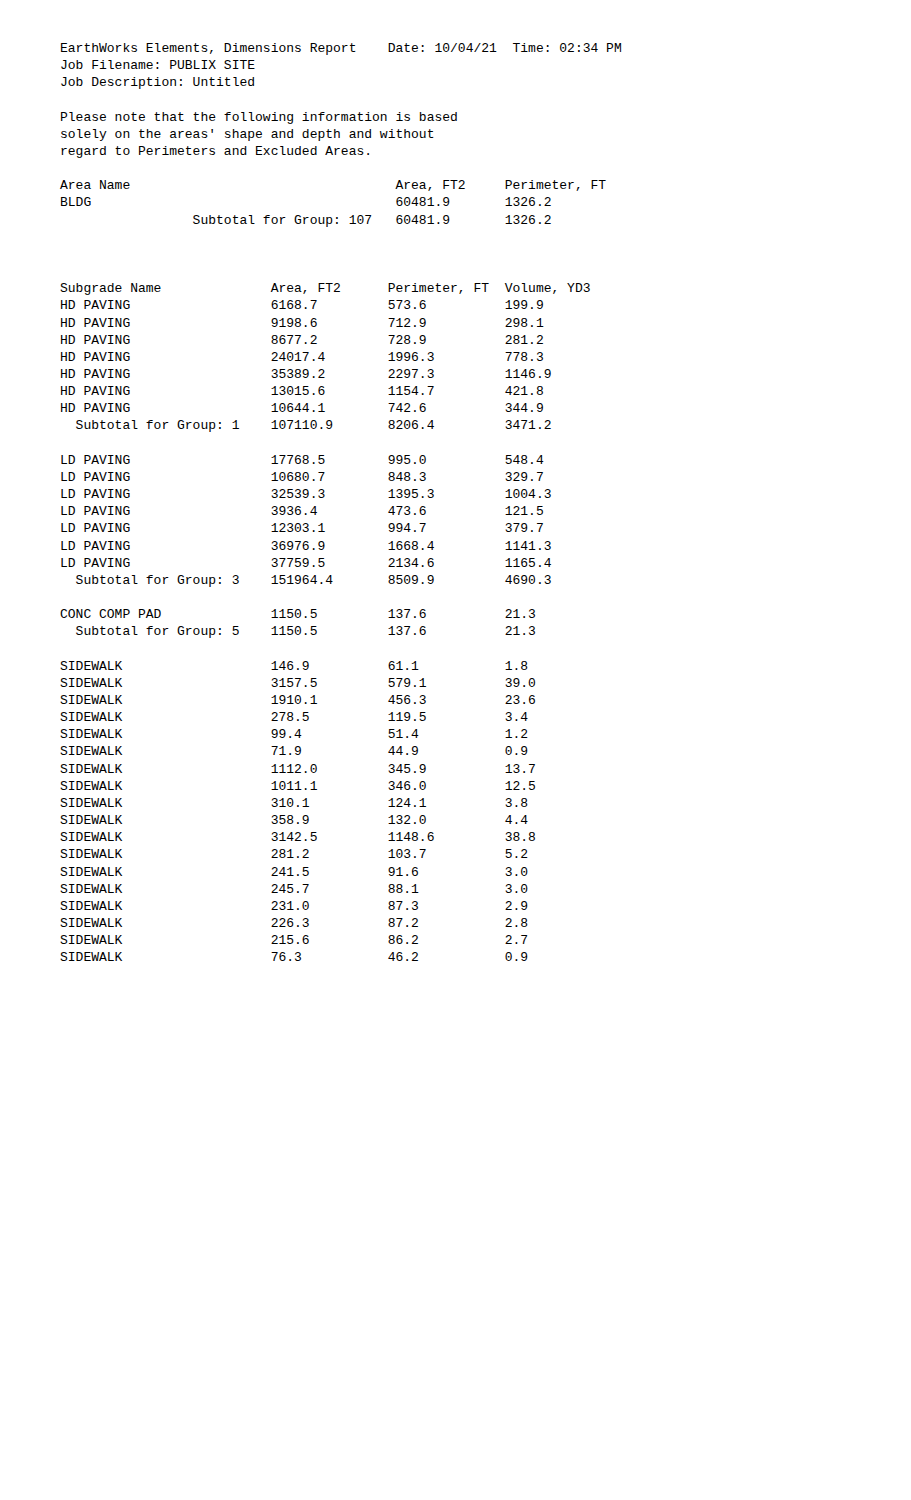EarthWorks Elements, Dimensions Report    Date: 10/04/21  Time: 02:34 PM
Job Filename: PUBLIX SITE
Job Description: Untitled

Please note that the following information is based
solely on the areas' shape and depth and without
regard to Perimeters and Excluded Areas.

Area Name                                  Area, FT2     Perimeter, FT
BLDG                                       60481.9       1326.2
                 Subtotal for Group: 107   60481.9       1326.2



Subgrade Name              Area, FT2      Perimeter, FT  Volume, YD3
HD PAVING                  6168.7         573.6          199.9
HD PAVING                  9198.6         712.9          298.1
HD PAVING                  8677.2         728.9          281.2
HD PAVING                  24017.4        1996.3         778.3
HD PAVING                  35389.2        2297.3         1146.9
HD PAVING                  13015.6        1154.7         421.8
HD PAVING                  10644.1        742.6          344.9
  Subtotal for Group: 1    107110.9       8206.4         3471.2

LD PAVING                  17768.5        995.0          548.4
LD PAVING                  10680.7        848.3          329.7
LD PAVING                  32539.3        1395.3         1004.3
LD PAVING                  3936.4         473.6          121.5
LD PAVING                  12303.1        994.7          379.7
LD PAVING                  36976.9        1668.4         1141.3
LD PAVING                  37759.5        2134.6         1165.4
  Subtotal for Group: 3    151964.4       8509.9         4690.3

CONC COMP PAD              1150.5         137.6          21.3
  Subtotal for Group: 5    1150.5         137.6          21.3

SIDEWALK                   146.9          61.1           1.8
SIDEWALK                   3157.5         579.1          39.0
SIDEWALK                   1910.1         456.3          23.6
SIDEWALK                   278.5          119.5          3.4
SIDEWALK                   99.4           51.4           1.2
SIDEWALK                   71.9           44.9           0.9
SIDEWALK                   1112.0         345.9          13.7
SIDEWALK                   1011.1         346.0          12.5
SIDEWALK                   310.1          124.1          3.8
SIDEWALK                   358.9          132.0          4.4
SIDEWALK                   3142.5         1148.6         38.8
SIDEWALK                   281.2          103.7          5.2
SIDEWALK                   241.5          91.6           3.0
SIDEWALK                   245.7          88.1           3.0
SIDEWALK                   231.0          87.3           2.9
SIDEWALK                   226.3          87.2           2.8
SIDEWALK                   215.6          86.2           2.7
SIDEWALK                   76.3           46.2           0.9